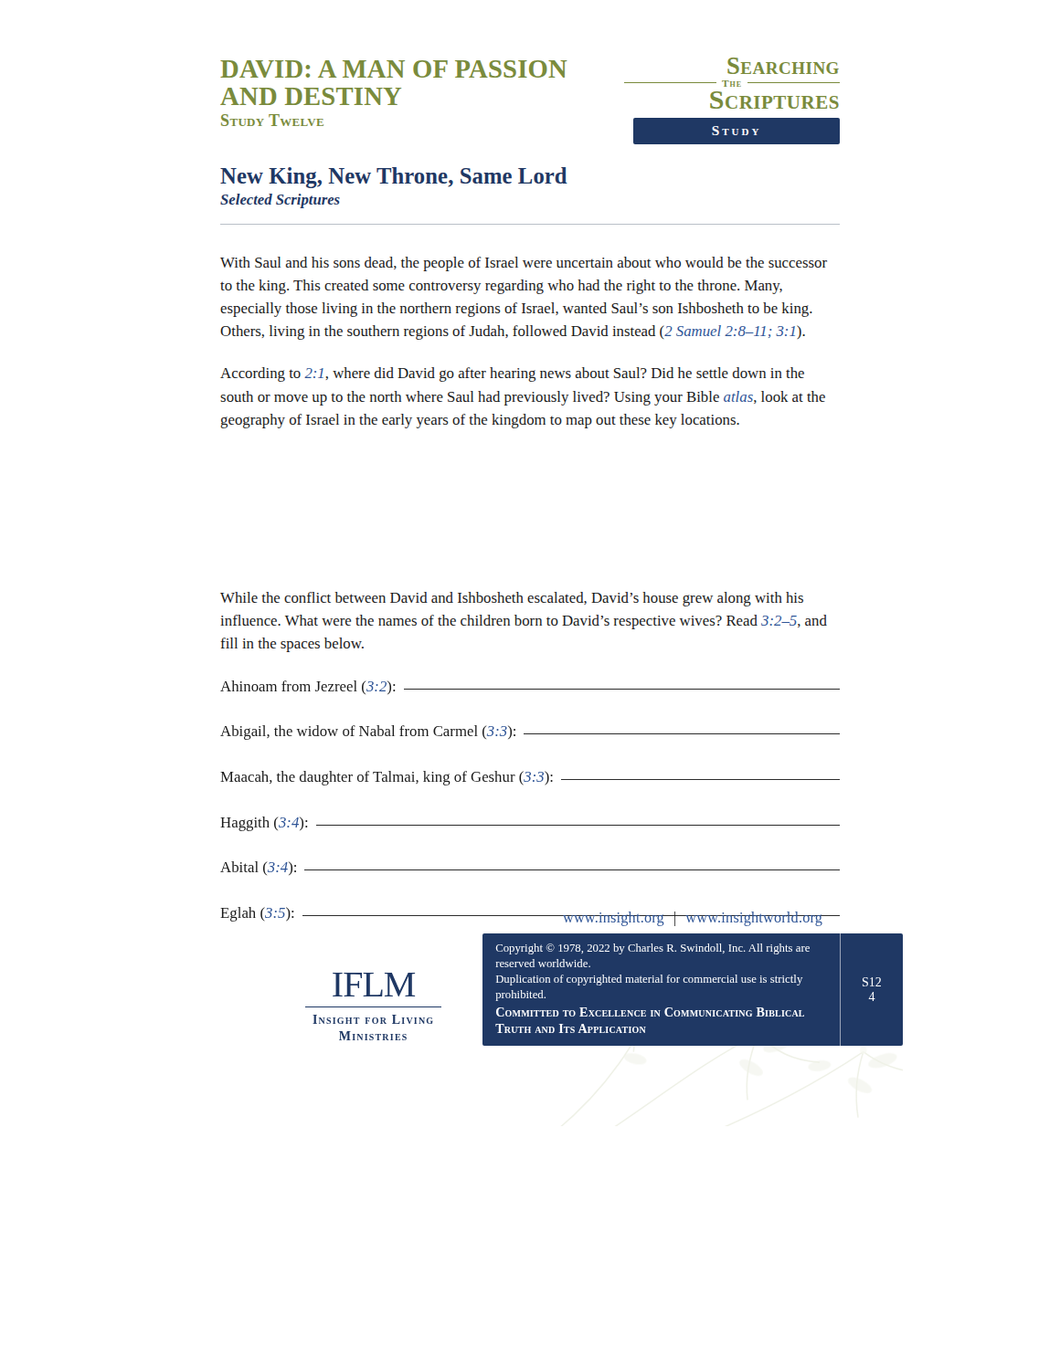David: A Man of Passion and Destiny
Study Twelve
Searching
The
Scriptures
Study
New King, New Throne, Same Lord
Selected Scriptures
With Saul and his sons dead, the people of Israel were uncertain about who would be the successor to the king. This created some controversy regarding who had the right to the throne. Many, especially those living in the northern regions of Israel, wanted Saul’s son Ishbosheth to be king. Others, living in the southern regions of Judah, followed David instead (2 Samuel 2:8–11; 3:1).
According to 2:1, where did David go after hearing news about Saul? Did he settle down in the south or move up to the north where Saul had previously lived? Using your Bible atlas, look at the geography of Israel in the early years of the kingdom to map out these key locations.
While the conflict between David and Ishbosheth escalated, David’s house grew along with his influence. What were the names of the children born to David’s respective wives? Read 3:2–5, and fill in the spaces below.
Ahinoam from Jezreel (3:2):
Abigail, the widow of Nabal from Carmel (3:3):
Maacah, the daughter of Talmai, king of Geshur (3:3):
Haggith (3:4):
Abital (3:4):
Eglah (3:5):
IFLM
Insight for Living
Ministries
www.insight.org|www.insightworld.org
Copyright © 1978, 2022 by Charles R. Swindoll, Inc. All rights are reserved worldwide.
Duplication of copyrighted material for commercial use is strictly prohibited. Committed to Excellence in Communicating Biblical Truth and Its Application
S12
4